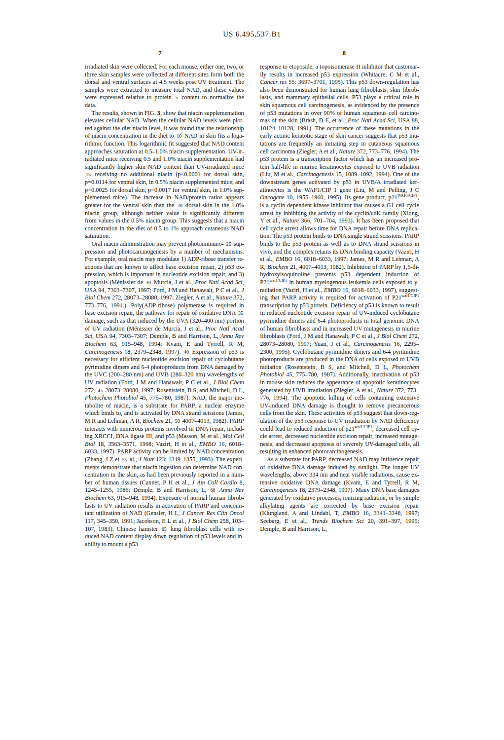US 6,495,537 B1
7 8
irradiated skin were collected. For each mouse, either one, two, or three skin samples were collected at different sites form both the dorsal and ventral surfaces at 4.5 weeks post UV treatment. The samples were extracted to measure total NAD, and these values were expressed relative to protein 5 content to normalize the data.
The results, shown in FIG. 3, show that niacin supplementation elevates cellular NAD. When the cellular NAD levels were plotted against the diet niacin level, it was found that the relationship of niacin concentration in the diet to 10 NAD in skin fits a logarithmic function. This logarithmic fit suggested that NAD content approaches saturation at 0.5–1.0% niacin supplementation. UV-irradiated mice receiving 0.5 and 1.0% niacin supplementation had significantly higher skin NAD content than UV-irradiated mice 15 receiving no additional niacin (p<0.0001 for dorsal skin, p=0.0114 for ventral skin, in 0.5% niacin supplemented mice; and p=0.0025 for dorsal skin, p=0.0017 for ventral skin, in 1.0% supplemented mice). The increase in NAD/protein ratios appears greater for the ventral skin than the 20 dorsal skin in the 1.0% niacin group, although neither value is significantly different from values in the 0.5% niacin group. This suggests that a niacin concentration in the diet of 0.5 to 1% approach cutaneous NAD saturation.
Oral niacin administration may prevent photoimmuno- 25 suppression and photocarcinogenesis by a number of mechanisms. For example, oral niacin may modulate 1) ADP-ribose transfer reactions that are known to affect base excision repair, 2) p53 expression, which is important in nucleotide excision repair, and 3) apoptosis (Ménissier de 30 Murcia, J et al., Proc Natl Acad Sci, USA 94, 7303–7307, 1997; Ford, J M and Hanawalt, P C et al., J Biol Chem 272, 28073–28080, 1997; Ziegler, A et al., Nature 372, 773–776, 1994.). Poly(ADP-ribose) polymerase is required in base excision repair, the pathway for repair of oxidative DNA 35 damage, such as that induced by the UVA (320–400 nm) portion of UV radiation (Ménissier de Murcia, J et al., Proc Natl Acad Sci, USA 94, 7303–7307; Demple, B and Harrison, L, Annu Rev Biochem 63, 915–948, 1994; Kvam, E and Tyrrell, R M, Carcinogenesis 18, 2379–2348, 1997). 40 Expression of p53 is necessary for efficient nucleotide excision repair of cyclobutane pyrimidine dimers and 6-4 photoproducts from DNA damaged by the UVC (200–280 nm) and UVB (280–320 nm) wavelengths of UV radiation (Ford, J M and Hanawalt, P C et al., J Biol Chem 272, 45 28073–28080, 1997; Rosentstein, B S, and Mitchell, D L, Photochem Photobiol 45, 775–780, 1987). NAD, the major metabolite of niacin, is a substrate for PARP, a nuclear enzyme which binds to, and is activated by DNA strand scissions (James, M R and Lehman, A R, Biochem 21, 50 4007–4013, 1982). PARP interacts with numerous proteins involved in DNA repair, including XRCCI, DNA ligase III, and p53 (Masson, M et al., Mol Cell Biol 18, 3563–3571, 1998; Vaziri, H et al., EMBO 16, 6018–6033, 1997). PARP activity can be limited by NAD concentration (Zhang, J Z et 55 al., J Nutr 123: 1349–1355, 1993). The experiments demonstrate that niacin ingestion can determine NAD concentration in the skin, as had been previously reported in a number of human tissues (Canner, P H et al., J Am Coll Cardio 8, 1245–1255, 1986; Demple, B and Harrison, L, 60 Annu Rev Biochem 63, 915–948, 1994). Exposure of normal human fibroblasts to UV radiation results in activation of PARP and concomitant utilization of NAD (Gensler, H L, J Cancer Res Clin Oncol 117, 345–350, 1991; Jacobson, E L et al., J Biol Chem 258, 103–107, 1983). Chinese hamster 65 lung fibroblast cells with reduced NAD content display down-regulation of p53 levels and inability to mount a p53
response to etoposide, a topoisomerase II inhibitor that customarily results in increased p53 expression (Whitacre, C M et al., Cancer res 55: 3697–3701, 1995). This p53 down-regulation has also been demonstrated for human lung fibroblasts, skin fibroblasts, and mammary epithelial cells. P53 plays a critical role in skin squamous cell carcinogenesis, as evidenced by the presence of p53 mutations in over 90% of human squamous cell carcinomas of the skin (Brash, D E, et al., Proc Natl Acad Sci, USA 88, 10124–10128, 1991). The occurrence of these mutations in the early actinic keratotic stage of skin cancer suggests that p53 mutations are frequently an initiating step in cutaneous squamous cell carcinoma (Ziegler, A et al., Nature 372, 773–776, 1994). The p53 protein is a transcription factor which has an increased protein half-life in murine keratinocytes exposed to UVB radiation (Liu, M et al., Carcinogenesis 15, 1089–1092, 1994). One of the downstream genes activated by p53 in UVB/A irradiated keratinocytes is the WAF1/CIP 1 gene (Liu, M and Pelling, J C Oncogene 10, 1955–1960, 1995). Its gene product, p21WAF1/CIP1, is a cyclin dependent kinase inhibitor that causes a G1 cell-cycle arrest by inhibiting the activity of the cyclin/cdK family (Xiong, Y et al., Nature 366, 701–704, 1993). It has been proposed that cell cycle arrest allows time for DNA repair before DNA replication. The p53 protein binds to DNA single strand scissions. PARP binds to the p53 protein as well as to DNA strand scissions in vivo, and the complex retains its DNA binding capacity (Vaziri, H et al., EMBO 16, 6018–6033, 1997; James, M R and Lehman, A R, Biochem 21, 4007–4013, 1982). Inhibition of PARP by 1,5-dihydroxyisoquinoline prevents p53 dependent induction of P21waf1/CIP1 in human myelogenous leukemia cells exposed to γ-radiation (Vaziri, H et al., EMBO 16, 6018–6033, 1997), suggesting that PARP activity is required for activation of P21waf1/CIP1 transcription by p53 protein. Deficiency of p53 is known to result in reduced nucleotide excision repair of UV-induced cyclobutane pyrimidine dimers and 6-4 photoproducts in total genomic DNA of human fibroblasts and in increased UV mutagenesis in murine fibroblasts (Ford, J M and Hanawalt, P C et al., J Biol Chem 272, 28073–28080, 1997; Yuan, J et al., Carcinogenesis 16, 2295–2300, 1995). Cyclobutane pyrimidine dimers and 6-4 pyrimidine photoproducts are produced in the DNA of cells exposed to UVB radiation (Rosentstein, B S, and Mitchell, D L, Photochem Photobiol 45, 775–780, 1987). Additionally, inactivation of p53 in mouse skin reduces the appearance of apoptotic keratinocytes generated by UVB irradiation (Ziegler, A et al., Nature 372, 773–776, 1994). The apoptotic killing of cells containing extensive UV-induced DNA damage is thought to remove precancerous cells from the skin. These activities of p53 suggest that down-regulation of the p53 response to UV irradiation by NAD deficiency could lead to reduced induction of p21waf1/CIP1, decreased cell cycle arrest, decreased nucleotide excision repair, increased mutagenesis, and decreased apoptosis of severely UV-damaged cells, all resulting in enhanced photocarcinogenesis.
As a substrate for PARP, decreased NAD may influence repair of oxidative DNA damage induced by sunlight. The longer UV wavelengths, above 334 nm and near visible radiations, cause extensive oxidative DNA damage (Kvam, E and Tyrrell, R M, Carcinogenesis 18, 2379–2348, 1997). Many DNA base damages generated by oxidative processes, ionizing radiation, or by simple alkylating agents are corrected by base excision repair (Klungland, A and Lindahl, T, EMBO 16, 3341–3348, 1997; Seeberg, E et al., Trends Biochem Sci 20, 391–397, 1995; Demple, B and Harrison, L,